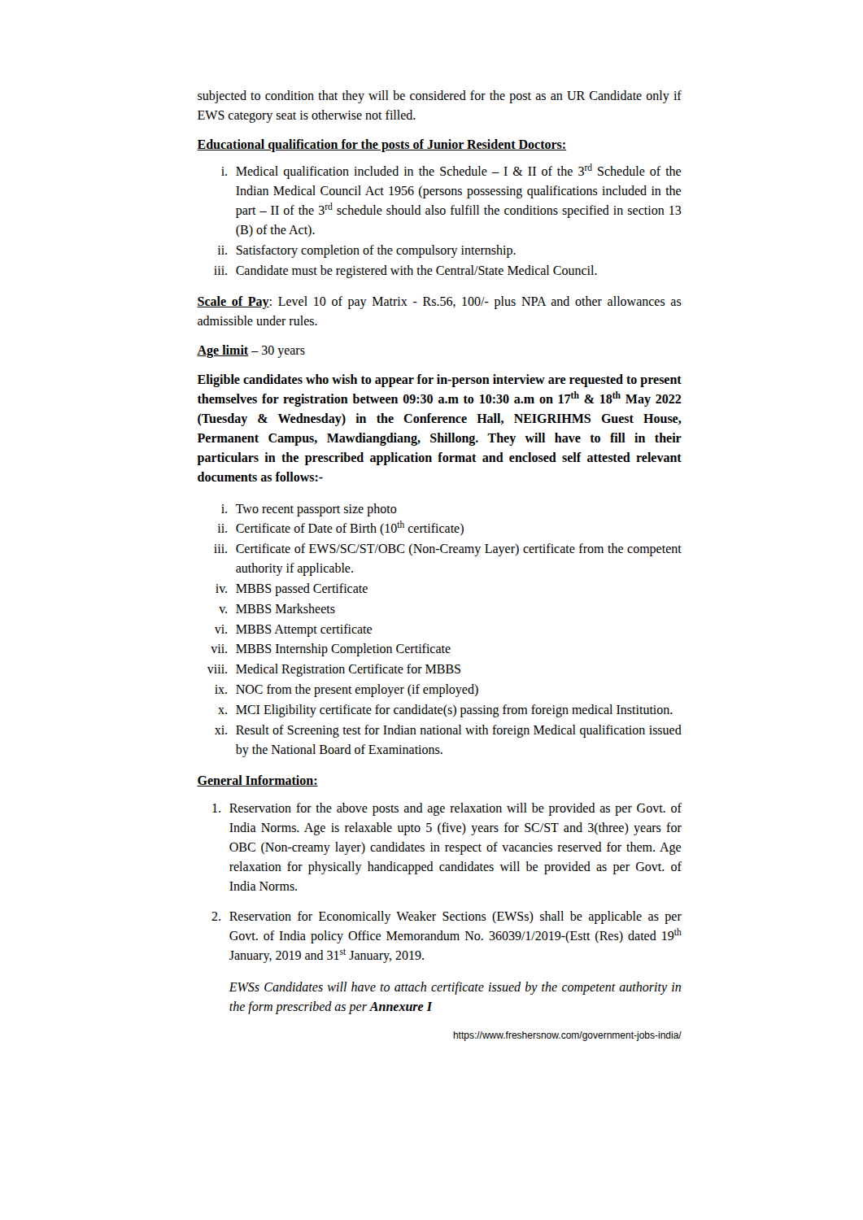subjected to condition that they will be considered for the post as an UR Candidate only if EWS category seat is otherwise not filled.
Educational qualification for the posts of Junior Resident Doctors:
Medical qualification included in the Schedule – I & II of the 3rd Schedule of the Indian Medical Council Act 1956 (persons possessing qualifications included in the part – II of the 3rd schedule should also fulfill the conditions specified in section 13 (B) of the Act).
Satisfactory completion of the compulsory internship.
Candidate must be registered with the Central/State Medical Council.
Scale of Pay: Level 10 of pay Matrix - Rs.56, 100/- plus NPA and other allowances as admissible under rules.
Age limit – 30 years
Eligible candidates who wish to appear for in-person interview are requested to present themselves for registration between 09:30 a.m to 10:30 a.m on 17th & 18th May 2022 (Tuesday & Wednesday) in the Conference Hall, NEIGRIHMS Guest House, Permanent Campus, Mawdiangdiang, Shillong. They will have to fill in their particulars in the prescribed application format and enclosed self attested relevant documents as follows:-
Two recent passport size photo
Certificate of Date of Birth (10th certificate)
Certificate of EWS/SC/ST/OBC (Non-Creamy Layer) certificate from the competent authority if applicable.
MBBS passed Certificate
MBBS Marksheets
MBBS Attempt certificate
MBBS Internship Completion Certificate
Medical Registration Certificate for MBBS
NOC from the present employer (if employed)
MCI Eligibility certificate for candidate(s) passing from foreign medical Institution.
Result of Screening test for Indian national with foreign Medical qualification issued by the National Board of Examinations.
General Information:
Reservation for the above posts and age relaxation will be provided as per Govt. of India Norms. Age is relaxable upto 5 (five) years for SC/ST and 3(three) years for OBC (Non-creamy layer) candidates in respect of vacancies reserved for them. Age relaxation for physically handicapped candidates will be provided as per Govt. of India Norms.
Reservation for Economically Weaker Sections (EWSs) shall be applicable as per Govt. of India policy Office Memorandum No. 36039/1/2019-(Estt (Res) dated 19th January, 2019 and 31st January, 2019.
EWSs Candidates will have to attach certificate issued by the competent authority in the form prescribed as per Annexure I
https://www.freshersnow.com/government-jobs-india/